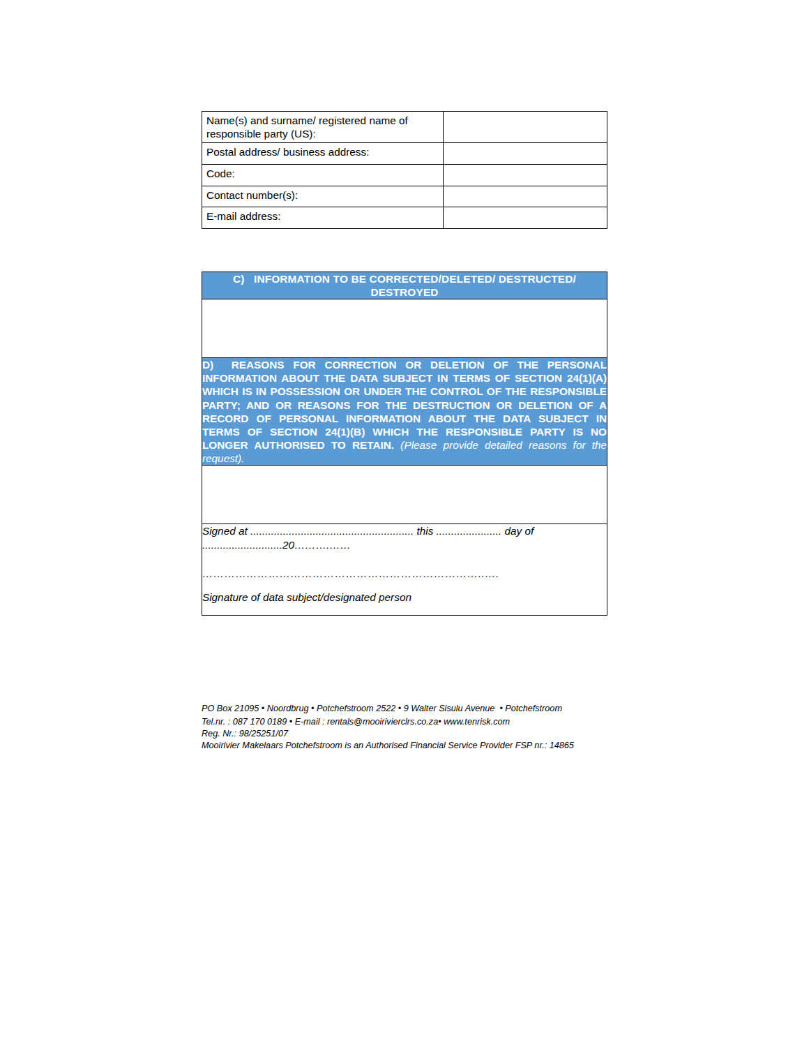| Name(s) and surname/ registered name of responsible party (US): | |
| Postal address/ business address: | |
| Code: | |
| Contact number(s): | |
| E-mail address: | |
| C) INFORMATION TO BE CORRECTED/DELETED/ DESTRUCTED/ DESTROYED |
| D) REASONS FOR CORRECTION OR DELETION OF THE PERSONAL INFORMATION ABOUT THE DATA SUBJECT IN TERMS OF SECTION 24(1)(A) WHICH IS IN POSSESSION OR UNDER THE CONTROL OF THE RESPONSIBLE PARTY; AND OR REASONS FOR THE DESTRUCTION OR DELETION OF A RECORD OF PERSONAL INFORMATION ABOUT THE DATA SUBJECT IN TERMS OF SECTION 24(1)(B) WHICH THE RESPONSIBLE PARTY IS NO LONGER AUTHORISED TO RETAIN. (Please provide detailed reasons for the request). |
| Signed at ....................................................... this ...................... day of ...........................20……….…… …………………………………………………………………..…. Signature of data subject/designated person |
PO Box 21095 • Noordbrug • Potchefstroom 2522 • 9 Walter Sisulu Avenue • Potchefstroom
Tel.nr. : 087 170 0189 • E-mail : rentals@mooirivierclrs.co.za• www.tenrisk.com
Reg. Nr.: 98/25251/07
Mooirivier Makelaars Potchefstroom is an Authorised Financial Service Provider FSP nr.: 14865